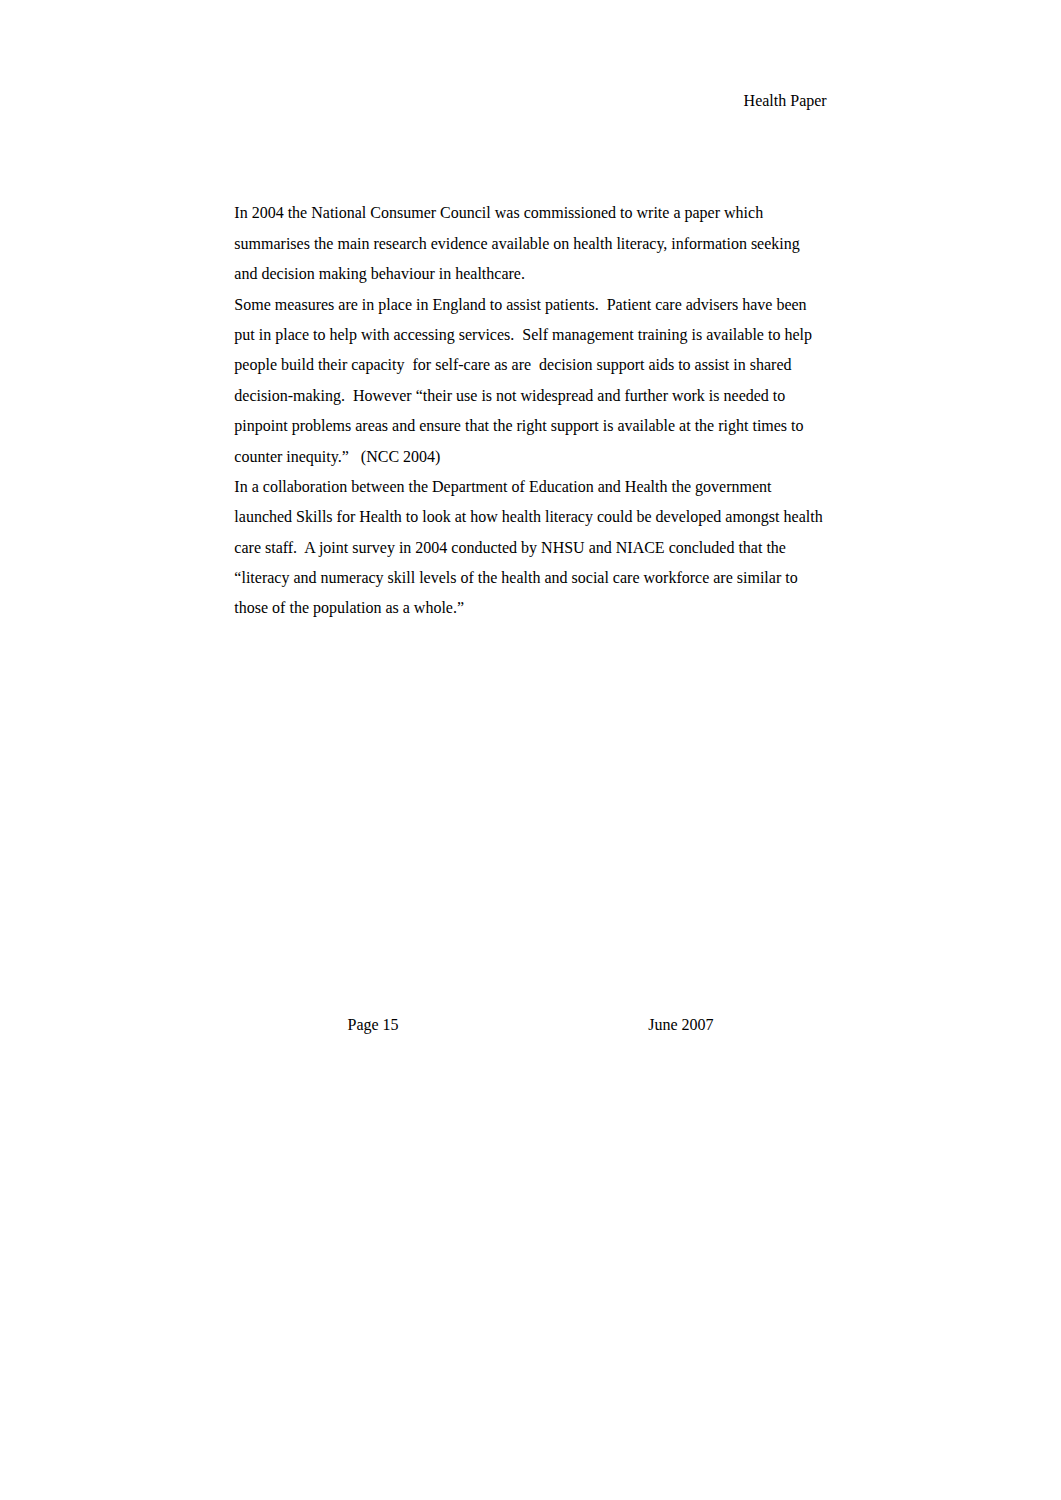Health Paper
In 2004 the National Consumer Council was commissioned to write a paper which summarises the main research evidence available on health literacy, information seeking and decision making behaviour in healthcare.
Some measures are in place in England to assist patients. Patient care advisers have been put in place to help with accessing services. Self management training is available to help people build their capacity for self-care as are decision support aids to assist in shared decision-making. However “their use is not widespread and further work is needed to pinpoint problems areas and ensure that the right support is available at the right times to counter inequity.” (NCC 2004)
In a collaboration between the Department of Education and Health the government launched Skills for Health to look at how health literacy could be developed amongst health care staff. A joint survey in 2004 conducted by NHSU and NIACE concluded that the “literacy and numeracy skill levels of the health and social care workforce are similar to those of the population as a whole.”
Page 15 June 2007